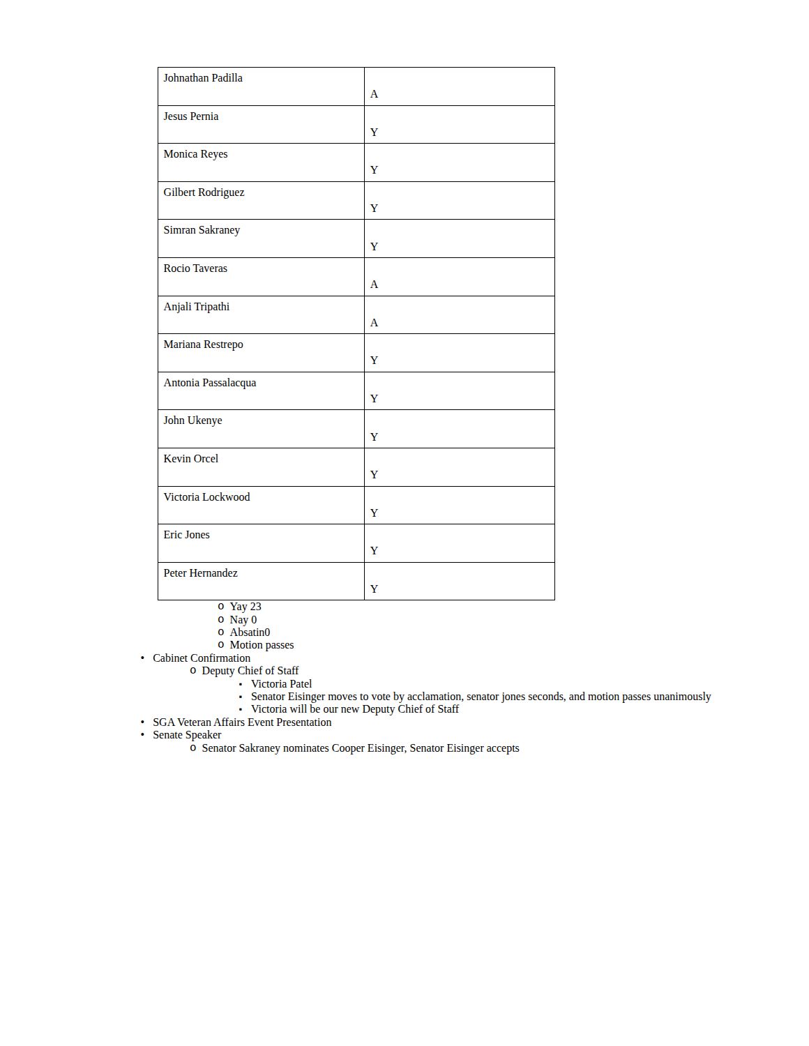| Johnathan Padilla | A |
| Jesus Pernia | Y |
| Monica Reyes | Y |
| Gilbert Rodriguez | Y |
| Simran Sakraney | Y |
| Rocio Taveras | A |
| Anjali Tripathi | A |
| Mariana Restrepo | Y |
| Antonia Passalacqua | Y |
| John Ukenye | Y |
| Kevin Orcel | Y |
| Victoria Lockwood | Y |
| Eric Jones | Y |
| Peter Hernandez | Y |
Yay 23
Nay 0
Absatin0
Motion passes
Cabinet Confirmation
Deputy Chief of Staff
Victoria Patel
Senator Eisinger moves to vote by acclamation, senator jones seconds, and motion passes unanimously
Victoria will be our new Deputy Chief of Staff
SGA Veteran Affairs Event Presentation
Senate Speaker
Senator Sakraney nominates Cooper Eisinger, Senator Eisinger accepts